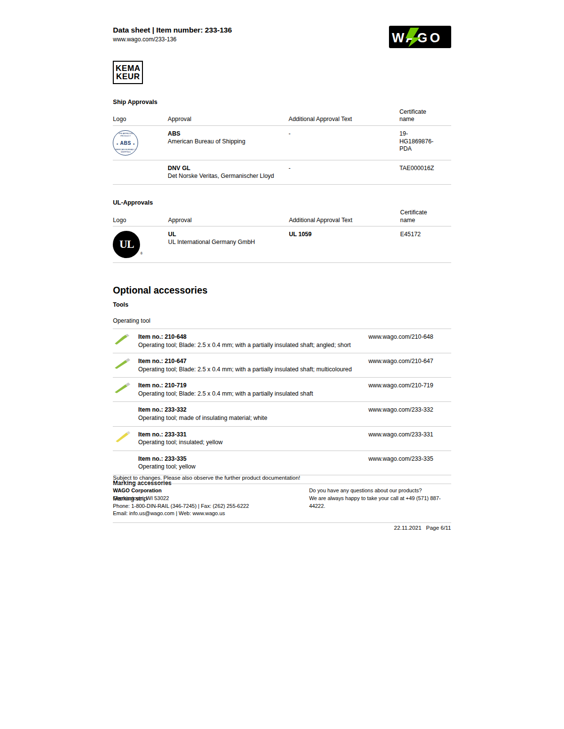Data sheet | Item number: 233-136
www.wago.com/233-136
W A G O
KEMA
KEUR
Ship Approvals
| Logo | Approval | Additional Approval Text | Certificate name |
| --- | --- | --- | --- |
| TYPE APPROVED PRODUCT ABS AMERICAN BUREAU OF SHIPPING ★ ★ | ABS American Bureau of Shipping | - | 19- HG1869876- PDA |
| | DNV GL Det Norske Veritas, Germanischer Lloyd | - | TAE000016Z |
UL-Approvals
| Logo | Approval | Additional Approval Text | Certificate name |
| --- | --- | --- | --- |
| UL ® | UL UL International Germany GmbH | UL 1059 | E45172 |
Optional accessories
| Tools |
| Operating tool |
| | Item no.: 210-648 Operating tool; Blade: 2.5 x 0.4 mm; with a partially insulated shaft; angled; short | www.wago.com/210-648 |
| | Item no.: 210-647 Operating tool; Blade: 2.5 x 0.4 mm; with a partially insulated shaft; multicoloured | www.wago.com/210-647 |
| | Item no.: 210-719 Operating tool; Blade: 2.5 x 0.4 mm; with a partially insulated shaft | www.wago.com/210-719 |
| | Item no.: 233-332 Operating tool; made of insulating material; white | www.wago.com/233-332 |
| | Item no.: 233-331 Operating tool; insulated; yellow | www.wago.com/233-331 |
| | Item no.: 233-335 Operating tool; yellow | www.wago.com/233-335 |
| Marking accessories |
| Marking strip |
Subject to changes. Please also observe the further product documentation!
WAGO Corporation
Germantown, WI 53022
Phone: 1-800-DIN-RAIL (346-7245) | Fax: (262) 255-6222
Email: info.us@wago.com | Web: www.wago.us
Do you have any questions about our products?
We are always happy to take your call at +49 (571) 887-44222.
22.11.2021 Page 6/11